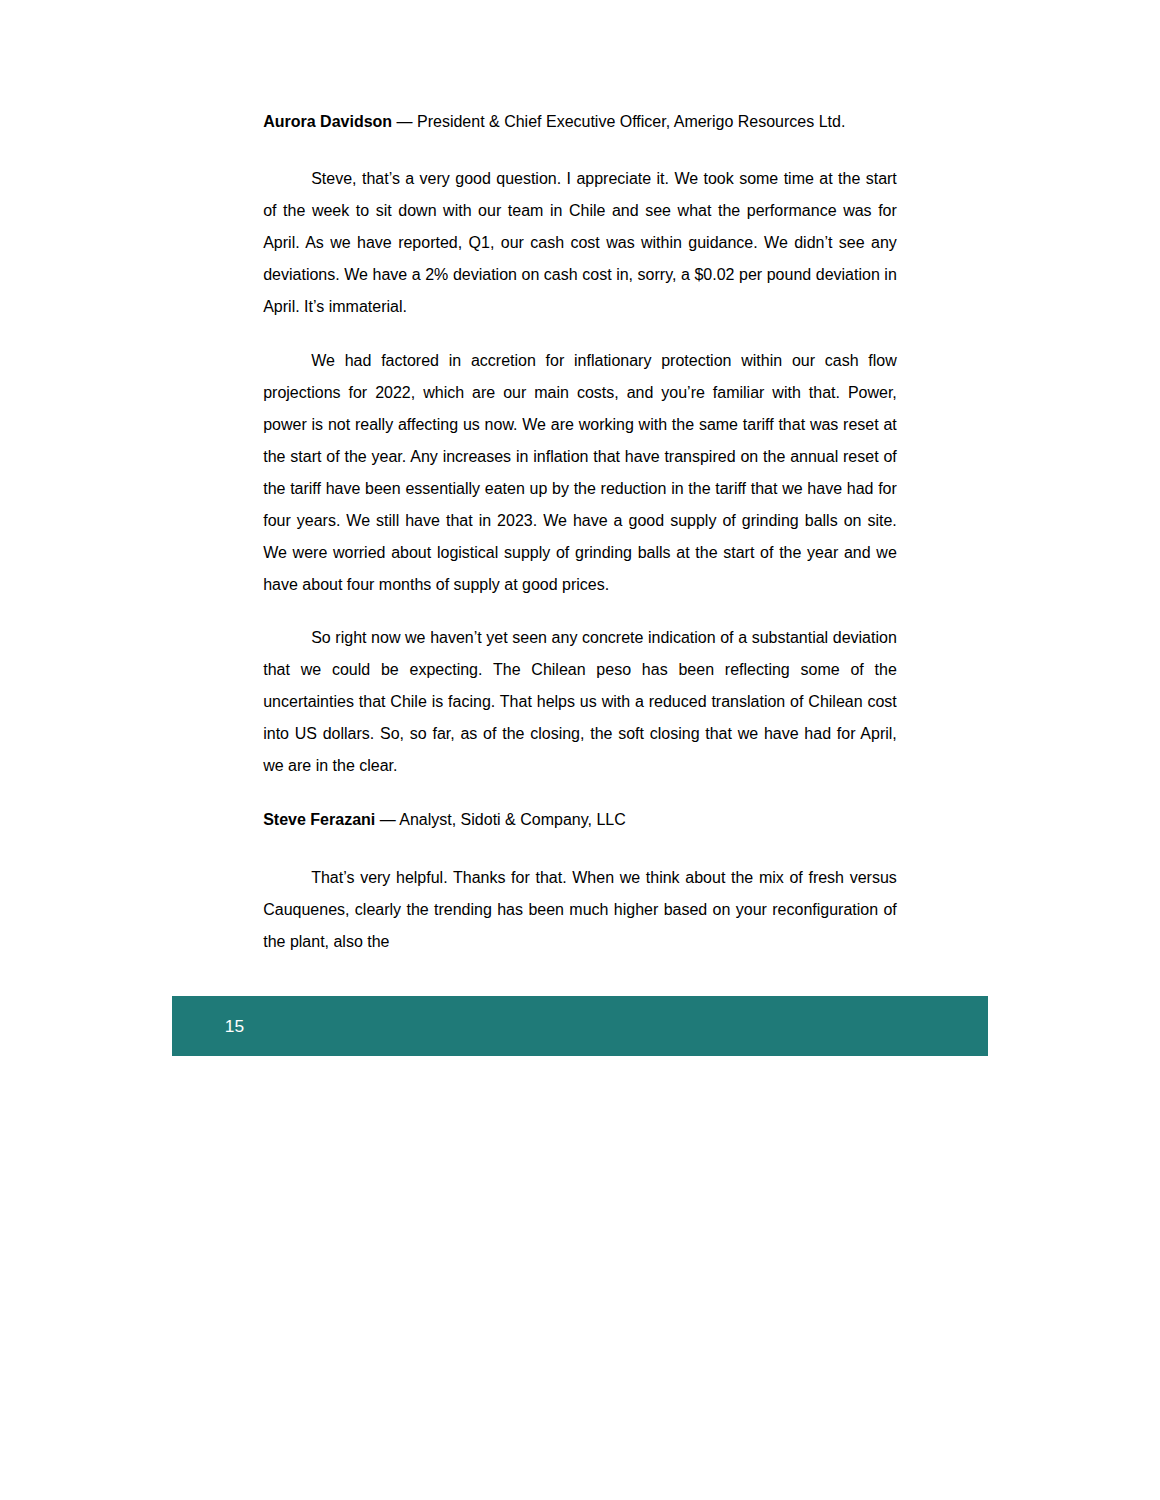Aurora Davidson — President & Chief Executive Officer, Amerigo Resources Ltd.
Steve, that’s a very good question. I appreciate it. We took some time at the start of the week to sit down with our team in Chile and see what the performance was for April. As we have reported, Q1, our cash cost was within guidance. We didn’t see any deviations. We have a 2% deviation on cash cost in, sorry, a $0.02 per pound deviation in April. It’s immaterial.
We had factored in accretion for inflationary protection within our cash flow projections for 2022, which are our main costs, and you’re familiar with that. Power, power is not really affecting us now. We are working with the same tariff that was reset at the start of the year. Any increases in inflation that have transpired on the annual reset of the tariff have been essentially eaten up by the reduction in the tariff that we have had for four years. We still have that in 2023. We have a good supply of grinding balls on site. We were worried about logistical supply of grinding balls at the start of the year and we have about four months of supply at good prices.
So right now we haven’t yet seen any concrete indication of a substantial deviation that we could be expecting. The Chilean peso has been reflecting some of the uncertainties that Chile is facing. That helps us with a reduced translation of Chilean cost into US dollars. So, so far, as of the closing, the soft closing that we have had for April, we are in the clear.
Steve Ferazani — Analyst, Sidoti & Company, LLC
That’s very helpful. Thanks for that. When we think about the mix of fresh versus Cauquenes, clearly the trending has been much higher based on your reconfiguration of the plant, also the
15